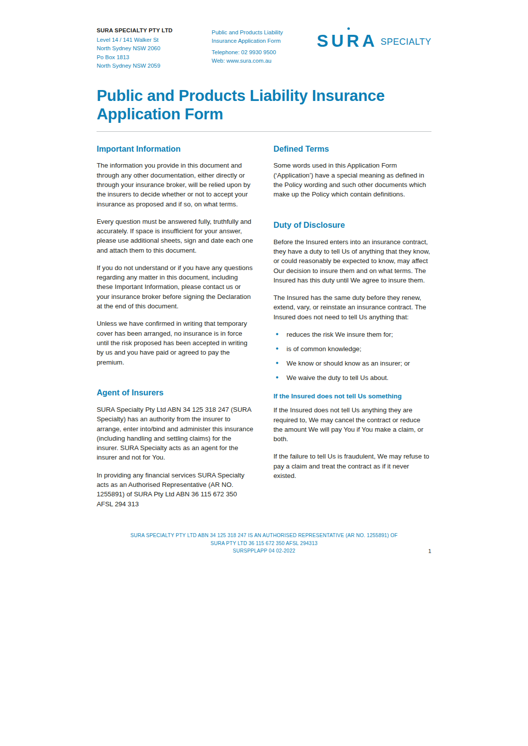SURA SPECIALTY PTY LTD
Level 14 / 141 Walker St
North Sydney NSW 2060
Po Box 1813
North Sydney NSW 2059
Public and Products Liability
Insurance Application Form
Telephone: 02 9930 9500
Web: www.sura.com.au
SURA SPECIALTY
Public and Products Liability Insurance
Application Form
Important Information
The information you provide in this document and through any other documentation, either directly or through your insurance broker, will be relied upon by the insurers to decide whether or not to accept your insurance as proposed and if so, on what terms.
Every question must be answered fully, truthfully and accurately. If space is insufficient for your answer, please use additional sheets, sign and date each one and attach them to this document.
If you do not understand or if you have any questions regarding any matter in this document, including these Important Information, please contact us or your insurance broker before signing the Declaration at the end of this document.
Unless we have confirmed in writing that temporary cover has been arranged, no insurance is in force until the risk proposed has been accepted in writing by us and you have paid or agreed to pay the premium.
Agent of Insurers
SURA Specialty Pty Ltd ABN 34 125 318 247 (SURA Specialty) has an authority from the insurer to arrange, enter into/bind and administer this insurance (including handling and settling claims) for the insurer. SURA Specialty acts as an agent for the insurer and not for You.
In providing any financial services SURA Specialty acts as an Authorised Representative (AR NO. 1255891) of SURA Pty Ltd ABN 36 115 672 350 AFSL 294 313
Defined Terms
Some words used in this Application Form (‘Application’) have a special meaning as defined in the Policy wording and such other documents which make up the Policy which contain definitions.
Duty of Disclosure
Before the Insured enters into an insurance contract, they have a duty to tell Us of anything that they know, or could reasonably be expected to know, may affect Our decision to insure them and on what terms. The Insured has this duty until We agree to insure them.
The Insured has the same duty before they renew, extend, vary, or reinstate an insurance contract. The Insured does not need to tell Us anything that:
reduces the risk We insure them for;
is of common knowledge;
We know or should know as an insurer; or
We waive the duty to tell Us about.
If the Insured does not tell Us something
If the Insured does not tell Us anything they are required to, We may cancel the contract or reduce the amount We will pay You if You make a claim, or both.
If the failure to tell Us is fraudulent, We may refuse to pay a claim and treat the contract as if it never existed.
SURA SPECIALTY PTY LTD ABN 34 125 318 247 IS AN AUTHORISED REPRESENTATIVE (AR NO. 1255891) OF
SURA PTY LTD 36 115 672 350 AFSL 294313
SURSPPLAPP 04 02-2022
1